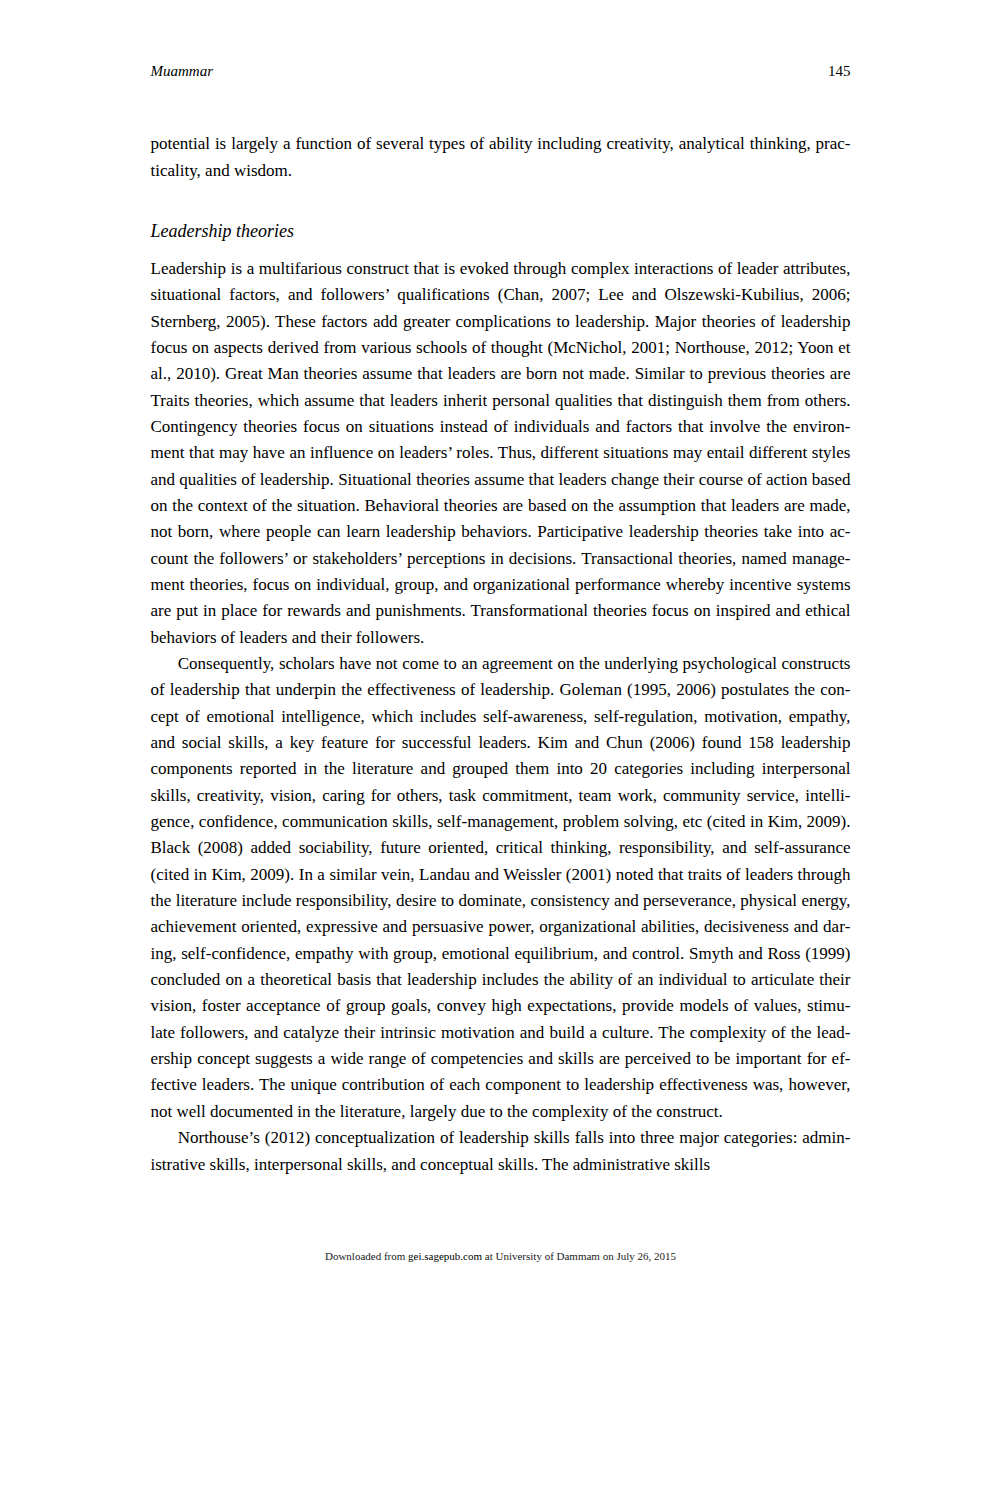Muammar 145
potential is largely a function of several types of ability including creativity, analytical thinking, practicality, and wisdom.
Leadership theories
Leadership is a multifarious construct that is evoked through complex interactions of leader attributes, situational factors, and followers’ qualifications (Chan, 2007; Lee and Olszewski-Kubilius, 2006; Sternberg, 2005). These factors add greater complications to leadership. Major theories of leadership focus on aspects derived from various schools of thought (McNichol, 2001; Northouse, 2012; Yoon et al., 2010). Great Man theories assume that leaders are born not made. Similar to previous theories are Traits theories, which assume that leaders inherit personal qualities that distinguish them from others. Contingency theories focus on situations instead of individuals and factors that involve the environment that may have an influence on leaders’ roles. Thus, different situations may entail different styles and qualities of leadership. Situational theories assume that leaders change their course of action based on the context of the situation. Behavioral theories are based on the assumption that leaders are made, not born, where people can learn leadership behaviors. Participative leadership theories take into account the followers’ or stakeholders’ perceptions in decisions. Transactional theories, named management theories, focus on individual, group, and organizational performance whereby incentive systems are put in place for rewards and punishments. Transformational theories focus on inspired and ethical behaviors of leaders and their followers.
Consequently, scholars have not come to an agreement on the underlying psychological constructs of leadership that underpin the effectiveness of leadership. Goleman (1995, 2006) postulates the concept of emotional intelligence, which includes self-awareness, self-regulation, motivation, empathy, and social skills, a key feature for successful leaders. Kim and Chun (2006) found 158 leadership components reported in the literature and grouped them into 20 categories including interpersonal skills, creativity, vision, caring for others, task commitment, team work, community service, intelligence, confidence, communication skills, self-management, problem solving, etc (cited in Kim, 2009). Black (2008) added sociability, future oriented, critical thinking, responsibility, and self-assurance (cited in Kim, 2009). In a similar vein, Landau and Weissler (2001) noted that traits of leaders through the literature include responsibility, desire to dominate, consistency and perseverance, physical energy, achievement oriented, expressive and persuasive power, organizational abilities, decisiveness and daring, self-confidence, empathy with group, emotional equilibrium, and control. Smyth and Ross (1999) concluded on a theoretical basis that leadership includes the ability of an individual to articulate their vision, foster acceptance of group goals, convey high expectations, provide models of values, stimulate followers, and catalyze their intrinsic motivation and build a culture. The complexity of the leadership concept suggests a wide range of competencies and skills are perceived to be important for effective leaders. The unique contribution of each component to leadership effectiveness was, however, not well documented in the literature, largely due to the complexity of the construct.
Northouse’s (2012) conceptualization of leadership skills falls into three major categories: administrative skills, interpersonal skills, and conceptual skills. The administrative skills
Downloaded from gei.sagepub.com at University of Dammam on July 26, 2015